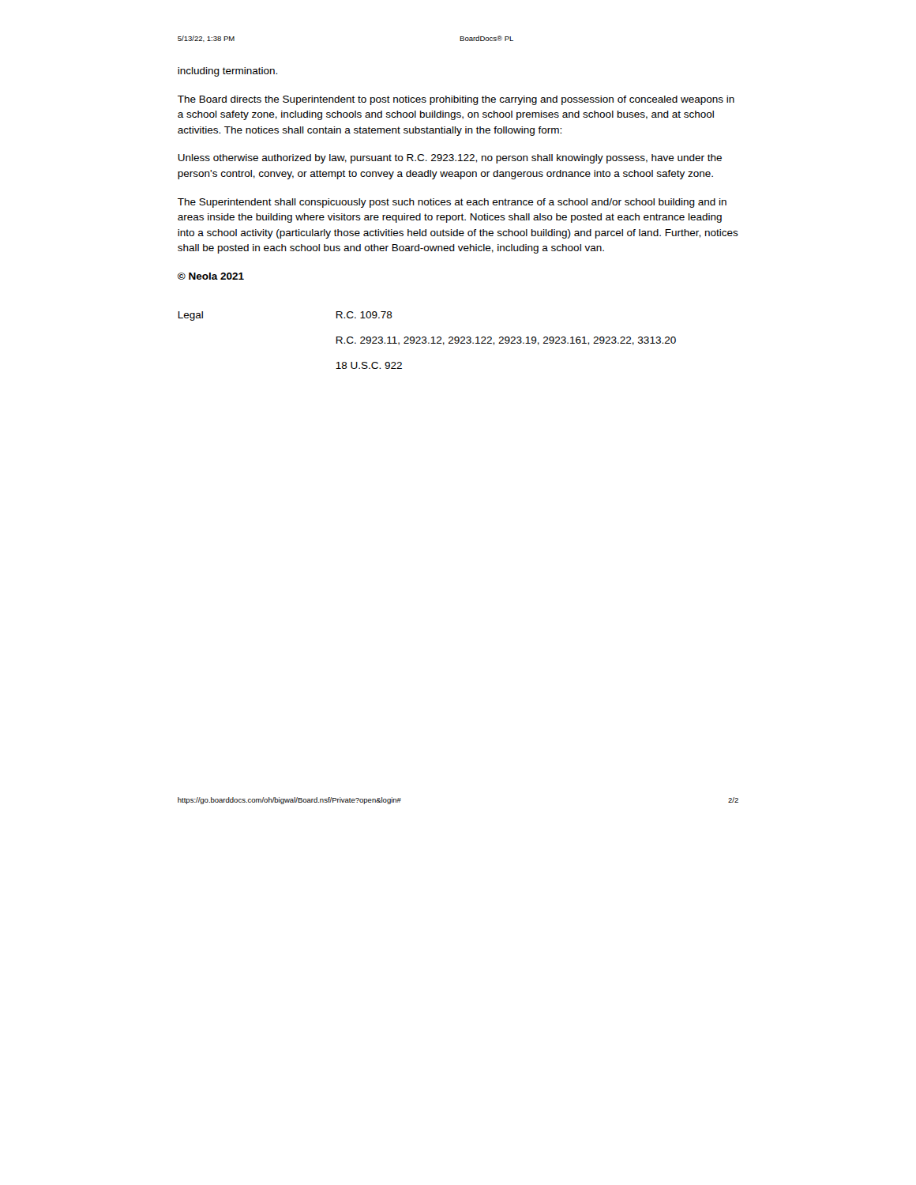5/13/22, 1:38 PM
BoardDocs® PL
including termination.
The Board directs the Superintendent to post notices prohibiting the carrying and possession of concealed weapons in a school safety zone, including schools and school buildings, on school premises and school buses, and at school activities. The notices shall contain a statement substantially in the following form:
Unless otherwise authorized by law, pursuant to R.C. 2923.122, no person shall knowingly possess, have under the person's control, convey, or attempt to convey a deadly weapon or dangerous ordnance into a school safety zone.
The Superintendent shall conspicuously post such notices at each entrance of a school and/or school building and in areas inside the building where visitors are required to report. Notices shall also be posted at each entrance leading into a school activity (particularly those activities held outside of the school building) and parcel of land. Further, notices shall be posted in each school bus and other Board-owned vehicle, including a school van.
© Neola 2021
Legal
R.C. 109.78
R.C. 2923.11, 2923.12, 2923.122, 2923.19, 2923.161, 2923.22, 3313.20
18 U.S.C. 922
https://go.boarddocs.com/oh/bigwal/Board.nsf/Private?open&login#
2/2